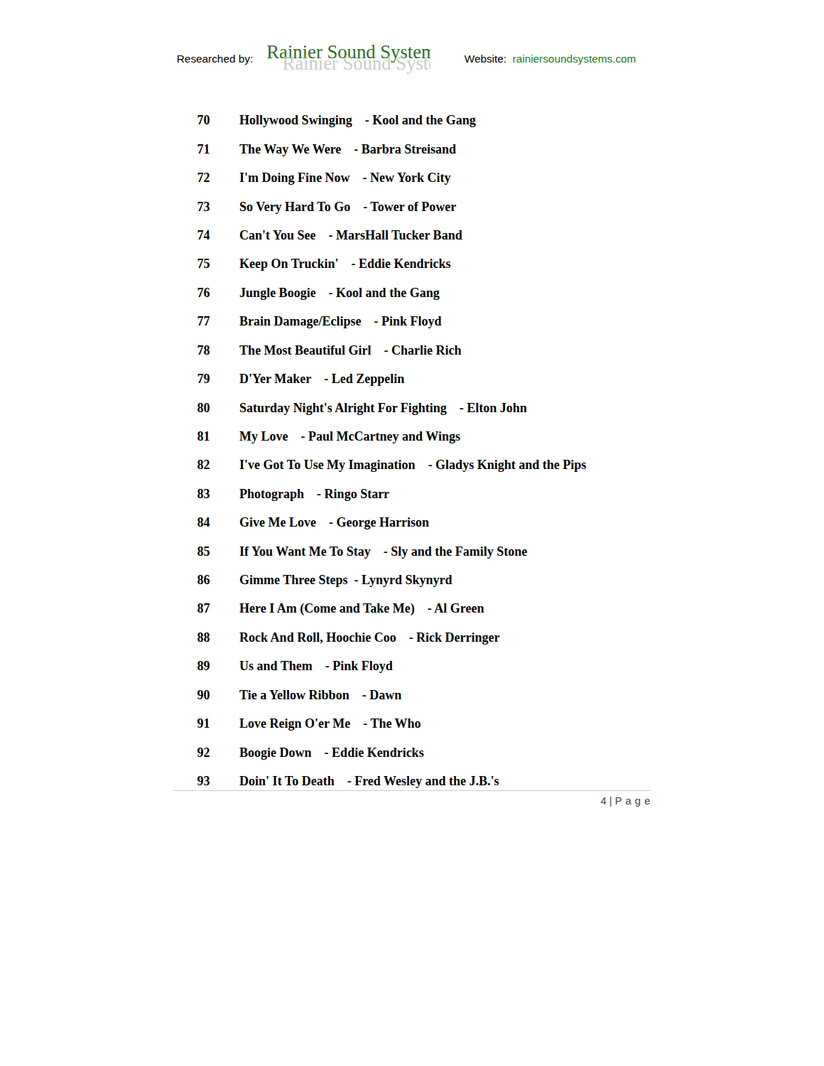Researched by: Rainier Sound Systems Rainier Sound Systems Website: rainiersoundsystems.com
70 Hollywood Swinging - Kool and the Gang
71 The Way We Were - Barbra Streisand
72 I'm Doing Fine Now - New York City
73 So Very Hard To Go - Tower of Power
74 Can't You See - MarsHall Tucker Band
75 Keep On Truckin' - Eddie Kendricks
76 Jungle Boogie - Kool and the Gang
77 Brain Damage/Eclipse - Pink Floyd
78 The Most Beautiful Girl - Charlie Rich
79 D'Yer Maker - Led Zeppelin
80 Saturday Night's Alright For Fighting - Elton John
81 My Love - Paul McCartney and Wings
82 I've Got To Use My Imagination - Gladys Knight and the Pips
83 Photograph - Ringo Starr
84 Give Me Love - George Harrison
85 If You Want Me To Stay - Sly and the Family Stone
86 Gimme Three Steps - Lynyrd Skynyrd
87 Here I Am (Come and Take Me) - Al Green
88 Rock And Roll, Hoochie Coo - Rick Derringer
89 Us and Them - Pink Floyd
90 Tie a Yellow Ribbon - Dawn
91 Love Reign O'er Me - The Who
92 Boogie Down - Eddie Kendricks
93 Doin' It To Death - Fred Wesley and the J.B.'s
4 | P a g e